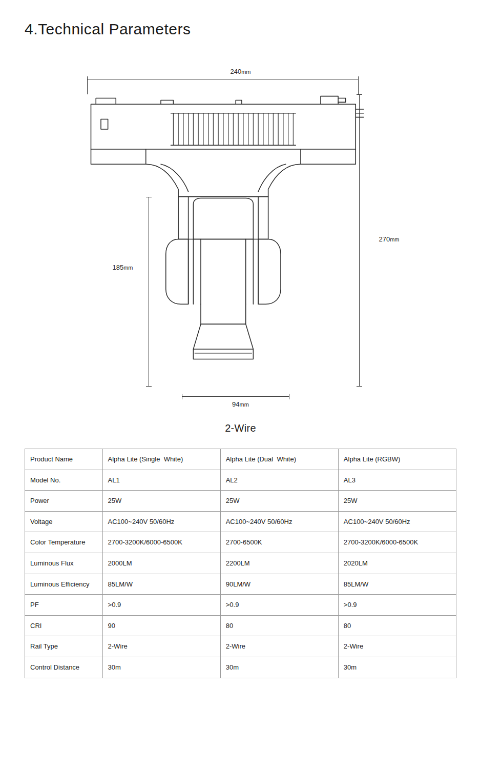4.Technical Parameters
240mm
270mm
185mm
94mm
2-Wire
| Product Name | Alpha Lite (Single White) | Alpha Lite (Dual White) | Alpha Lite (RGBW) |
| Model No. | AL1 | AL2 | AL3 |
| Power | 25W | 25W | 25W |
| Voltage | AC100~240V 50/60Hz | AC100~240V 50/60Hz | AC100~240V 50/60Hz |
| Color Temperature | 2700-3200K/6000-6500K | 2700-6500K | 2700-3200K/6000-6500K |
| Luminous Flux | 2000LM | 2200LM | 2020LM |
| Luminous Efficiency | 85LM/W | 90LM/W | 85LM/W |
| PF | >0.9 | >0.9 | >0.9 |
| CRI | 90 | 80 | 80 |
| Rail Type | 2-Wire | 2-Wire | 2-Wire |
| Control Distance | 30m | 30m | 30m |